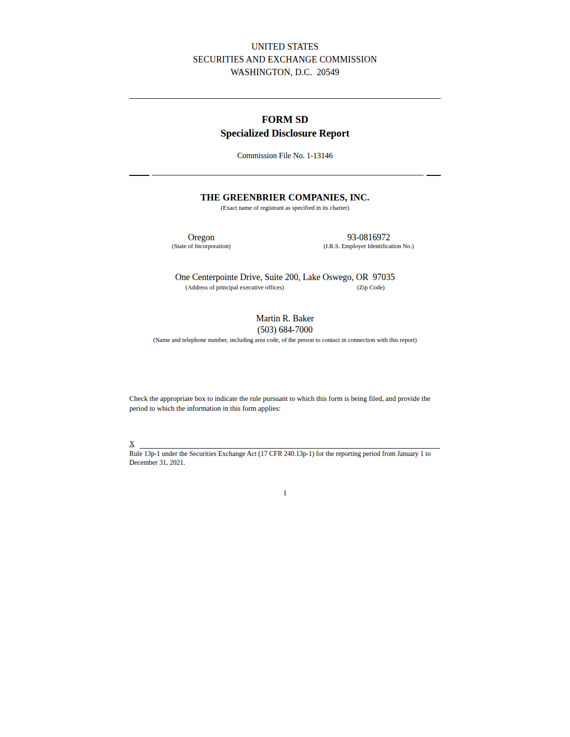UNITED STATES
SECURITIES AND EXCHANGE COMMISSION
WASHINGTON, D.C. 20549
FORM SD
Specialized Disclosure Report
Commission File No. 1-13146
THE GREENBRIER COMPANIES, INC.
(Exact name of registrant as specified in its charter)
Oregon
(State of Incorporation)
93-0816972
(I.R.S. Employer Identification No.)
One Centerpointe Drive, Suite 200, Lake Oswego, OR 97035
(Address of principal executive offices) (Zip Code)
Martin R. Baker
(503) 684-7000
(Name and telephone number, including area code, of the person to contact in connection with this report)
Check the appropriate box to indicate the rule pursuant to which this form is being filed, and provide the period to which the information in this form applies:
X
Rule 13p-1 under the Securities Exchange Act (17 CFR 240.13p-1) for the reporting period from January 1 to December 31, 2021.
1